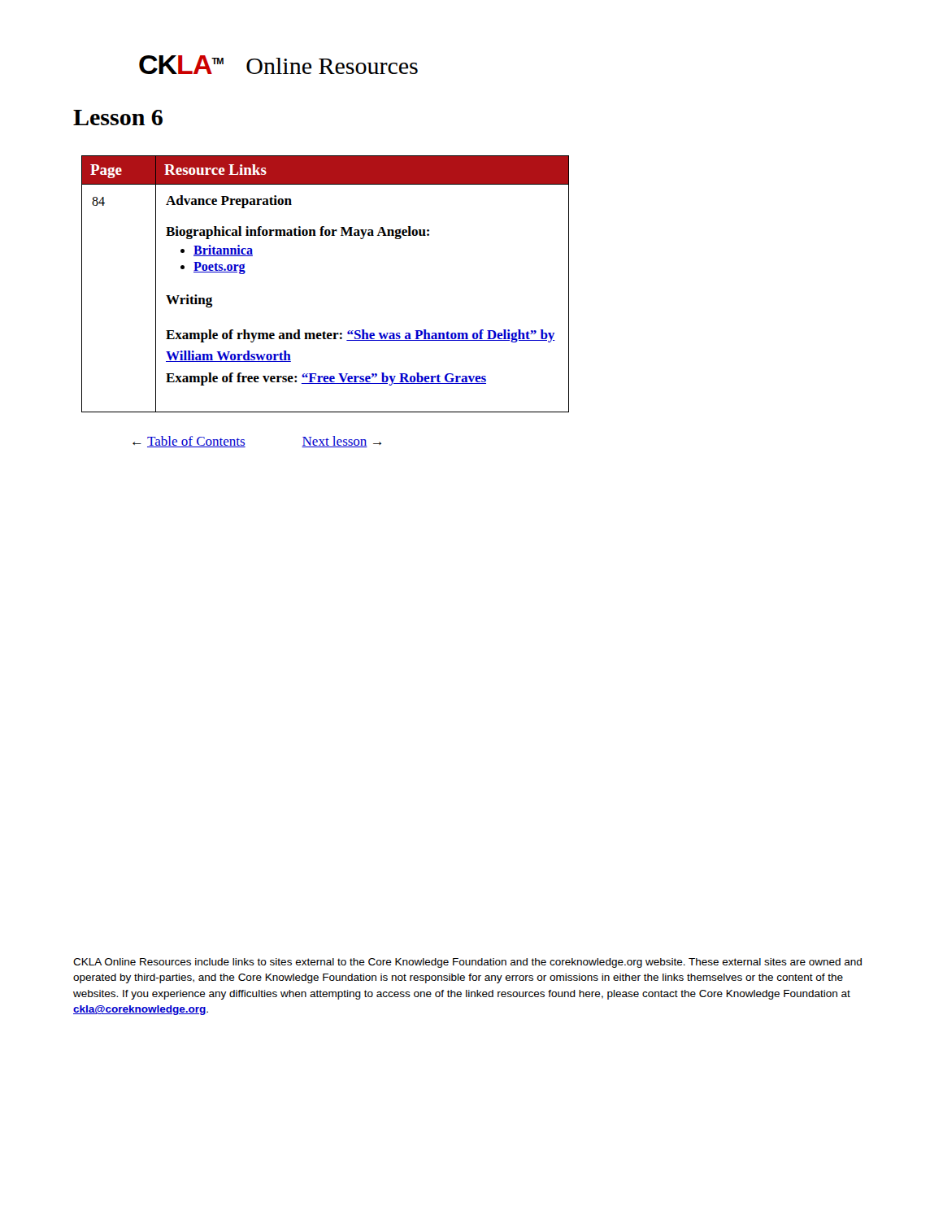CK LATM
Online Resources
Lesson 6
| Page | Resource Links |
| --- | --- |
| 84 | Advance Preparation Biographical information for Maya Angelou: Britannica Poets.org Writing Example of rhyme and meter: “She was a Phantom of Delight” by William Wordsworth Example of free verse: “Free Verse” by Robert Graves |
← Table of Contents Next lesson →
CKLA Online Resources include links to sites external to the Core Knowledge Foundation and the coreknowledge.org website. These external sites are owned and operated by third-parties, and the Core Knowledge Foundation is not responsible for any errors or omissions in either the links themselves or the content of the websites. If you experience any difficulties when attempting to access one of the linked resources found here, please contact the Core Knowledge Foundation at ckla@coreknowledge.org.